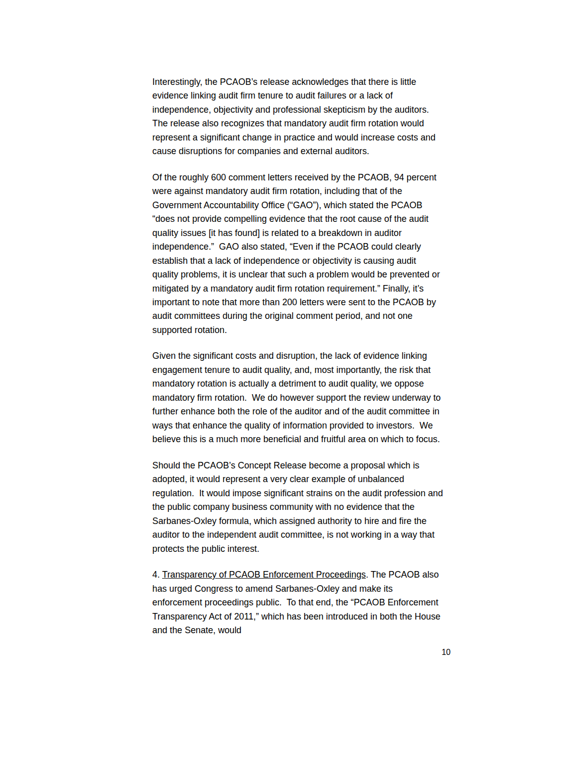Interestingly, the PCAOB’s release acknowledges that there is little evidence linking audit firm tenure to audit failures or a lack of independence, objectivity and professional skepticism by the auditors. The release also recognizes that mandatory audit firm rotation would represent a significant change in practice and would increase costs and cause disruptions for companies and external auditors.
Of the roughly 600 comment letters received by the PCAOB, 94 percent were against mandatory audit firm rotation, including that of the Government Accountability Office (“GAO”), which stated the PCAOB “does not provide compelling evidence that the root cause of the audit quality issues [it has found] is related to a breakdown in auditor independence.” GAO also stated, “Even if the PCAOB could clearly establish that a lack of independence or objectivity is causing audit quality problems, it is unclear that such a problem would be prevented or mitigated by a mandatory audit firm rotation requirement.” Finally, it’s important to note that more than 200 letters were sent to the PCAOB by audit committees during the original comment period, and not one supported rotation.
Given the significant costs and disruption, the lack of evidence linking engagement tenure to audit quality, and, most importantly, the risk that mandatory rotation is actually a detriment to audit quality, we oppose mandatory firm rotation. We do however support the review underway to further enhance both the role of the auditor and of the audit committee in ways that enhance the quality of information provided to investors. We believe this is a much more beneficial and fruitful area on which to focus.
Should the PCAOB’s Concept Release become a proposal which is adopted, it would represent a very clear example of unbalanced regulation. It would impose significant strains on the audit profession and the public company business community with no evidence that the Sarbanes-Oxley formula, which assigned authority to hire and fire the auditor to the independent audit committee, is not working in a way that protects the public interest.
4. Transparency of PCAOB Enforcement Proceedings. The PCAOB also has urged Congress to amend Sarbanes-Oxley and make its enforcement proceedings public. To that end, the “PCAOB Enforcement Transparency Act of 2011,” which has been introduced in both the House and the Senate, would
10